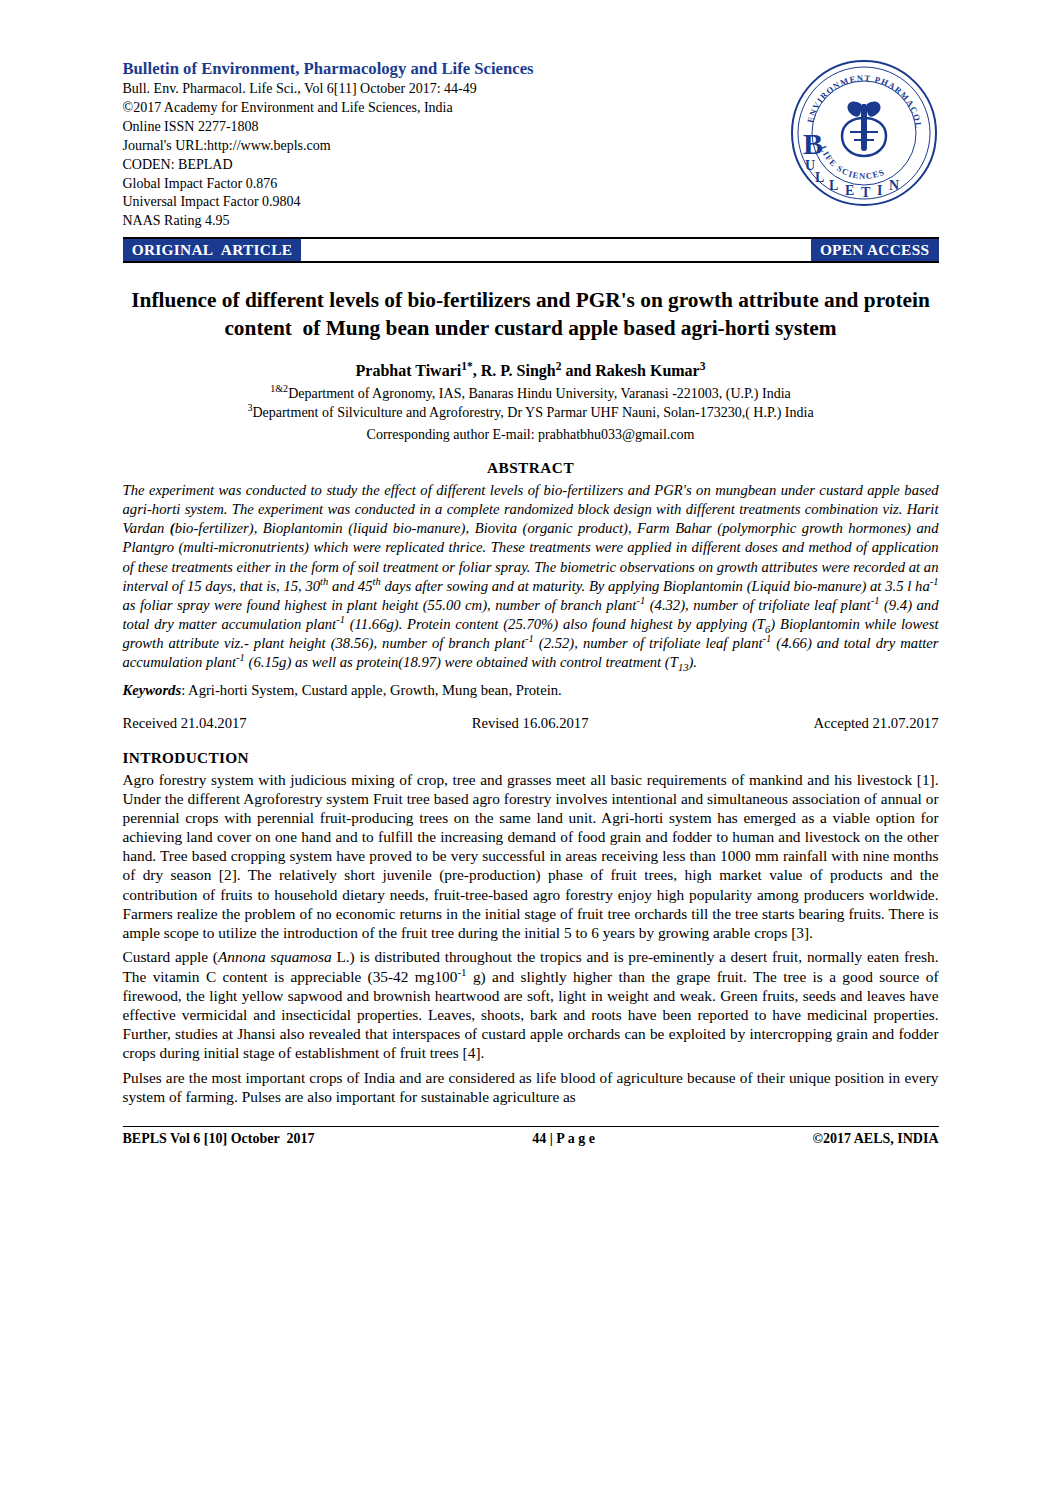Bulletin of Environment, Pharmacology and Life Sciences
Bull. Env. Pharmacol. Life Sci., Vol 6[11] October 2017: 44-49
©2017 Academy for Environment and Life Sciences, India
Online ISSN 2277-1808
Journal's URL:http://www.bepls.com
CODEN: BEPLAD
Global Impact Factor 0.876
Universal Impact Factor 0.9804
NAAS Rating 4.95
ENVIRONMENT PHARMACOLOGY AND LIFE SCIENCES B U L L E T I N
ORIGINAL ARTICLE
OPEN ACCESS
Influence of different levels of bio-fertilizers and PGR's on growth attribute and protein content of Mung bean under custard apple based agri-horti system
Prabhat Tiwari1*, R. P. Singh2 and Rakesh Kumar3
1&2Department of Agronomy, IAS, Banaras Hindu University, Varanasi -221003, (U.P.) India
3Department of Silviculture and Agroforestry, Dr YS Parmar UHF Nauni, Solan-173230,( H.P.) India
Corresponding author E-mail: prabhatbhu033@gmail.com
ABSTRACT
The experiment was conducted to study the effect of different levels of bio-fertilizers and PGR's on mungbean under custard apple based agri-horti system. The experiment was conducted in a complete randomized block design with different treatments combination viz. Harit Vardan (bio-fertilizer), Bioplantomin (liquid bio-manure), Biovita (organic product), Farm Bahar (polymorphic growth hormones) and Plantgro (multi-micronutrients) which were replicated thrice. These treatments were applied in different doses and method of application of these treatments either in the form of soil treatment or foliar spray. The biometric observations on growth attributes were recorded at an interval of 15 days, that is, 15, 30th and 45th days after sowing and at maturity. By applying Bioplantomin (Liquid bio-manure) at 3.5 l ha-1 as foliar spray were found highest in plant height (55.00 cm), number of branch plant-1 (4.32), number of trifoliate leaf plant-1 (9.4) and total dry matter accumulation plant-1 (11.66g). Protein content (25.70%) also found highest by applying (T6) Bioplantomin while lowest growth attribute viz.- plant height (38.56), number of branch plant-1 (2.52), number of trifoliate leaf plant-1 (4.66) and total dry matter accumulation plant-1 (6.15g) as well as protein(18.97) were obtained with control treatment (T13).
Keywords: Agri-horti System, Custard apple, Growth, Mung bean, Protein.
Received 21.04.2017 Revised 16.06.2017 Accepted 21.07.2017
INTRODUCTION
Agro forestry system with judicious mixing of crop, tree and grasses meet all basic requirements of mankind and his livestock [1]. Under the different Agroforestry system Fruit tree based agro forestry involves intentional and simultaneous association of annual or perennial crops with perennial fruit-producing trees on the same land unit. Agri-horti system has emerged as a viable option for achieving land cover on one hand and to fulfill the increasing demand of food grain and fodder to human and livestock on the other hand. Tree based cropping system have proved to be very successful in areas receiving less than 1000 mm rainfall with nine months of dry season [2]. The relatively short juvenile (pre-production) phase of fruit trees, high market value of products and the contribution of fruits to household dietary needs, fruit-tree-based agro forestry enjoy high popularity among producers worldwide. Farmers realize the problem of no economic returns in the initial stage of fruit tree orchards till the tree starts bearing fruits. There is ample scope to utilize the introduction of the fruit tree during the initial 5 to 6 years by growing arable crops [3].
Custard apple (Annona squamosa L.) is distributed throughout the tropics and is pre-eminently a desert fruit, normally eaten fresh. The vitamin C content is appreciable (35-42 mg100-1 g) and slightly higher than the grape fruit. The tree is a good source of firewood, the light yellow sapwood and brownish heartwood are soft, light in weight and weak. Green fruits, seeds and leaves have effective vermicidal and insecticidal properties. Leaves, shoots, bark and roots have been reported to have medicinal properties. Further, studies at Jhansi also revealed that interspaces of custard apple orchards can be exploited by intercropping grain and fodder crops during initial stage of establishment of fruit trees [4].
Pulses are the most important crops of India and are considered as life blood of agriculture because of their unique position in every system of farming. Pulses are also important for sustainable agriculture as
BEPLS Vol 6 [10] October 2017 44 | P a g e ©2017 AELS, INDIA